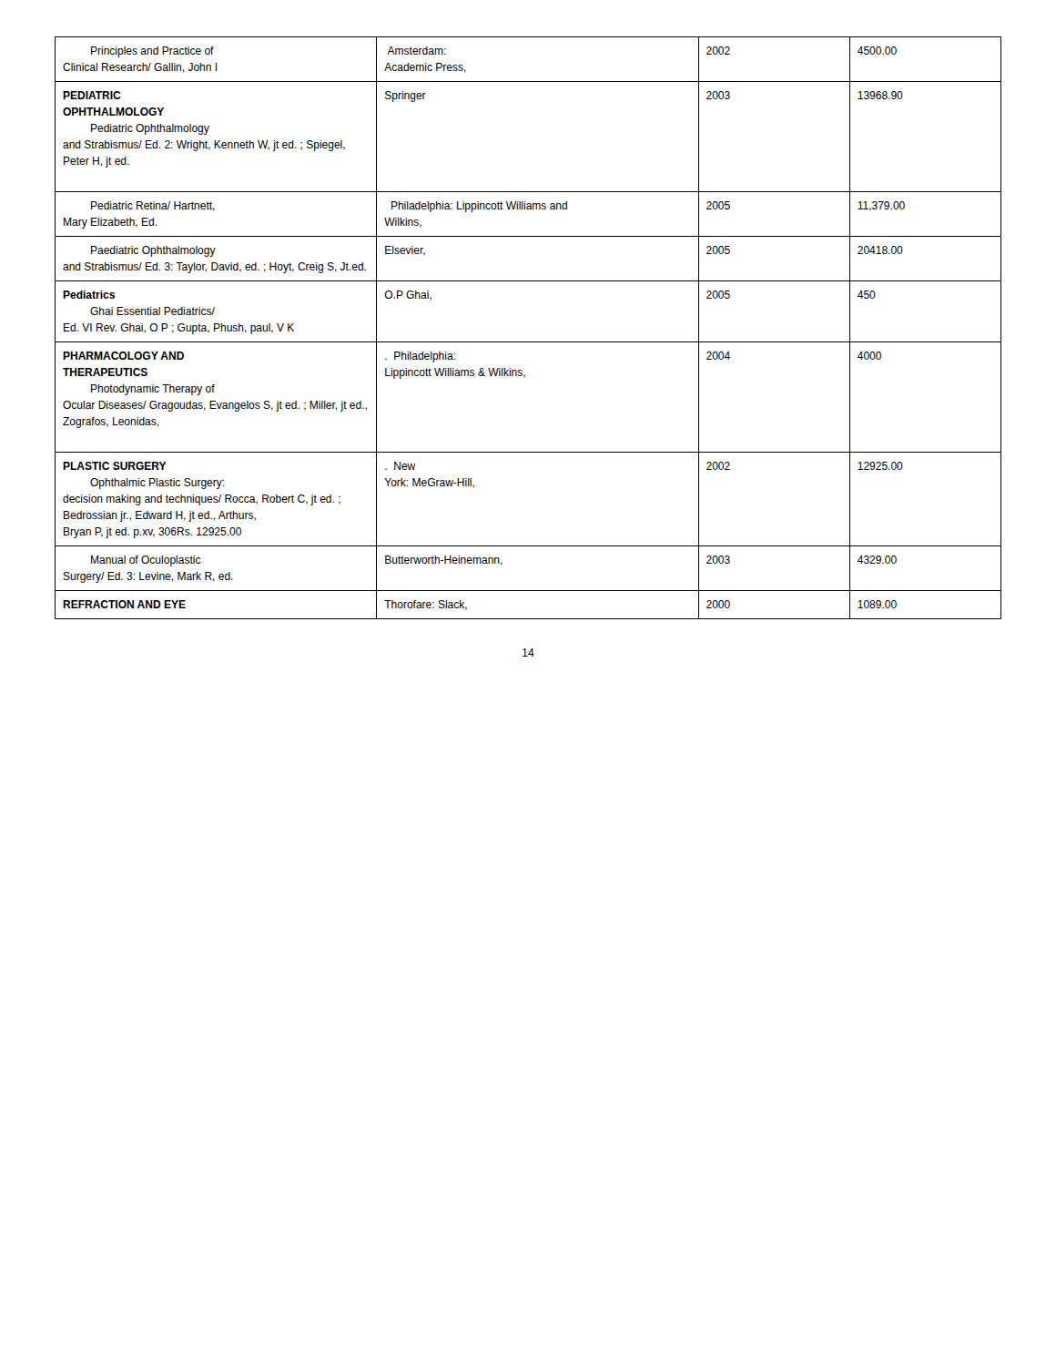| Principles and Practice of Clinical Research/ Gallin, John I | Amsterdam: Academic Press, | 2002 | 4500.00 |
| PEDIATRIC OPHTHALMOLOGY Pediatric Ophthalmology and Strabismus/ Ed. 2: Wright, Kenneth W, jt ed. ; Spiegel, Peter H, jt ed. | Springer | 2003 | 13968.90 |
| Pediatric Retina/ Hartnett, Mary Elizabeth, Ed. | Philadelphia: Lippincott Williams and Wilkins, | 2005 | 11,379.00 |
| Paediatric Ophthalmology and Strabismus/ Ed. 3: Taylor, David, ed. ; Hoyt, Creig S, Jt.ed. | Elsevier, | 2005 | 20418.00 |
| Pediatrics Ghai Essential Pediatrics/ Ed. VI Rev. Ghai, O P ; Gupta, Phush, paul, V K | O.P Ghai, | 2005 | 450 |
| PHARMACOLOGY AND THERAPEUTICS Photodynamic Therapy of Ocular Diseases/ Gragoudas, Evangelos S, jt ed. ; Miller, jt ed., Zografos, Leonidas, | . Philadelphia: Lippincott Williams & Wilkins, | 2004 | 4000 |
| PLASTIC SURGERY Ophthalmic Plastic Surgery: decision making and techniques/ Rocca, Robert C, jt ed. ; Bedrossian jr., Edward H, jt ed., Arthurs, Bryan P, jt ed. p.xv, 306Rs. 12925.00 | . New York: MeGraw-Hill, | 2002 | 12925.00 |
| Manual of Oculoplastic Surgery/ Ed. 3: Levine, Mark R, ed. | Butterworth-Heinemann, | 2003 | 4329.00 |
| REFRACTION AND EYE | Thorofare: Slack, | 2000 | 1089.00 |
14